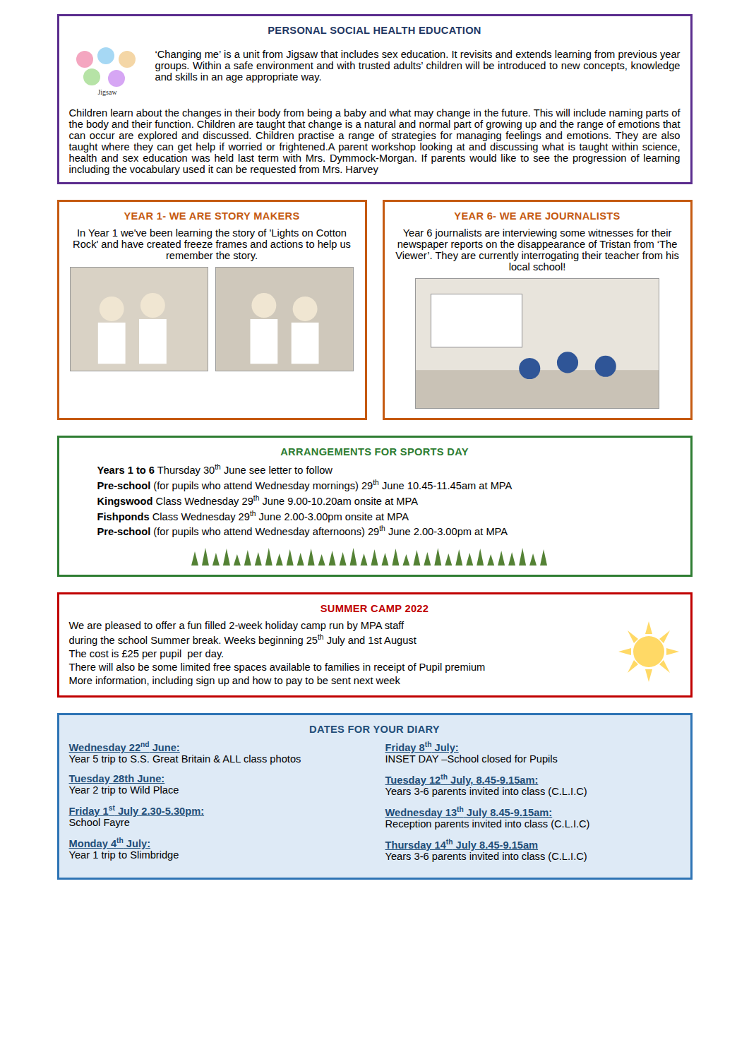PERSONAL SOCIAL HEALTH EDUCATION
‘Changing me’ is a unit from Jigsaw that includes sex education. It revisits and extends learning from previous year groups. Within a safe environment and with trusted adults’ children will be introduced to new concepts, knowledge and skills in an age appropriate way.
Children learn about the changes in their body from being a baby and what may change in the future. This will include naming parts of the body and their function. Children are taught that change is a natural and normal part of growing up and the range of emotions that can occur are explored and discussed. Children practise a range of strategies for managing feelings and emotions. They are also taught where they can get help if worried or frightened.A parent workshop looking at and discussing what is taught within science, health and sex education was held last term with Mrs. Dymmock-Morgan. If parents would like to see the progression of learning including the vocabulary used it can be requested from Mrs. Harvey
YEAR 1- WE ARE STORY MAKERS
In Year 1 we've been learning the story of 'Lights on Cotton Rock' and have created freeze frames and actions to help us remember the story.
YEAR 6- WE ARE JOURNALISTS
Year 6 journalists are interviewing some witnesses for their newspaper reports on the disappearance of Tristan from ‘The Viewer’. They are currently interrogating their teacher from his local school!
ARRANGEMENTS FOR SPORTS DAY
Years 1 to 6 Thursday 30th June see letter to follow
Pre-school (for pupils who attend Wednesday mornings) 29th June 10.45-11.45am at MPA
Kingswood Class Wednesday 29th June 9.00-10.20am onsite at MPA
Fishponds Class Wednesday 29th June 2.00-3.00pm onsite at MPA
Pre-school (for pupils who attend Wednesday afternoons) 29th June 2.00-3.00pm at MPA
SUMMER CAMP 2022
We are pleased to offer a fun filled 2-week holiday camp run by MPA staff
during the school Summer break. Weeks beginning 25th July and 1st August
The cost is £25 per pupil per day.
There will also be some limited free spaces available to families in receipt of Pupil premium
More information, including sign up and how to pay to be sent next week
DATES FOR YOUR DIARY
Wednesday 22nd June: Year 5 trip to S.S. Great Britain & ALL class photos
Tuesday 28th June: Year 2 trip to Wild Place
Friday 1st July 2.30-5.30pm: School Fayre
Monday 4th July: Year 1 trip to Slimbridge
Friday 8th July: INSET DAY –School closed for Pupils
Tuesday 12th July, 8.45-9.15am: Years 3-6 parents invited into class (C.L.I.C)
Wednesday 13th July 8.45-9.15am: Reception parents invited into class (C.L.I.C)
Thursday 14th July 8.45-9.15am Years 3-6 parents invited into class (C.L.I.C)